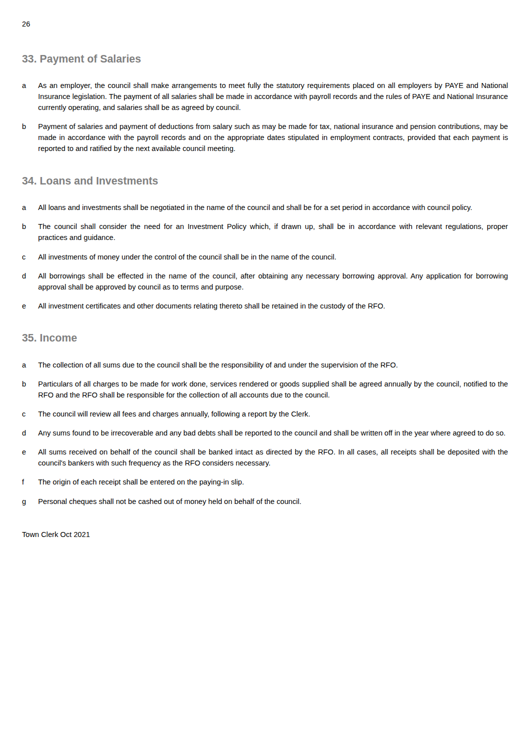26
33. Payment of Salaries
a As an employer, the council shall make arrangements to meet fully the statutory requirements placed on all employers by PAYE and National Insurance legislation. The payment of all salaries shall be made in accordance with payroll records and the rules of PAYE and National Insurance currently operating, and salaries shall be as agreed by council.
b Payment of salaries and payment of deductions from salary such as may be made for tax, national insurance and pension contributions, may be made in accordance with the payroll records and on the appropriate dates stipulated in employment contracts, provided that each payment is reported to and ratified by the next available council meeting.
34. Loans and Investments
a All loans and investments shall be negotiated in the name of the council and shall be for a set period in accordance with council policy.
b The council shall consider the need for an Investment Policy which, if drawn up, shall be in accordance with relevant regulations, proper practices and guidance.
c All investments of money under the control of the council shall be in the name of the council.
d All borrowings shall be effected in the name of the council, after obtaining any necessary borrowing approval. Any application for borrowing approval shall be approved by council as to terms and purpose.
e All investment certificates and other documents relating thereto shall be retained in the custody of the RFO.
35. Income
a The collection of all sums due to the council shall be the responsibility of and under the supervision of the RFO.
b Particulars of all charges to be made for work done, services rendered or goods supplied shall be agreed annually by the council, notified to the RFO and the RFO shall be responsible for the collection of all accounts due to the council.
c The council will review all fees and charges annually, following a report by the Clerk.
d Any sums found to be irrecoverable and any bad debts shall be reported to the council and shall be written off in the year where agreed to do so.
e All sums received on behalf of the council shall be banked intact as directed by the RFO. In all cases, all receipts shall be deposited with the council's bankers with such frequency as the RFO considers necessary.
f The origin of each receipt shall be entered on the paying-in slip.
g Personal cheques shall not be cashed out of money held on behalf of the council.
Town Clerk Oct 2021